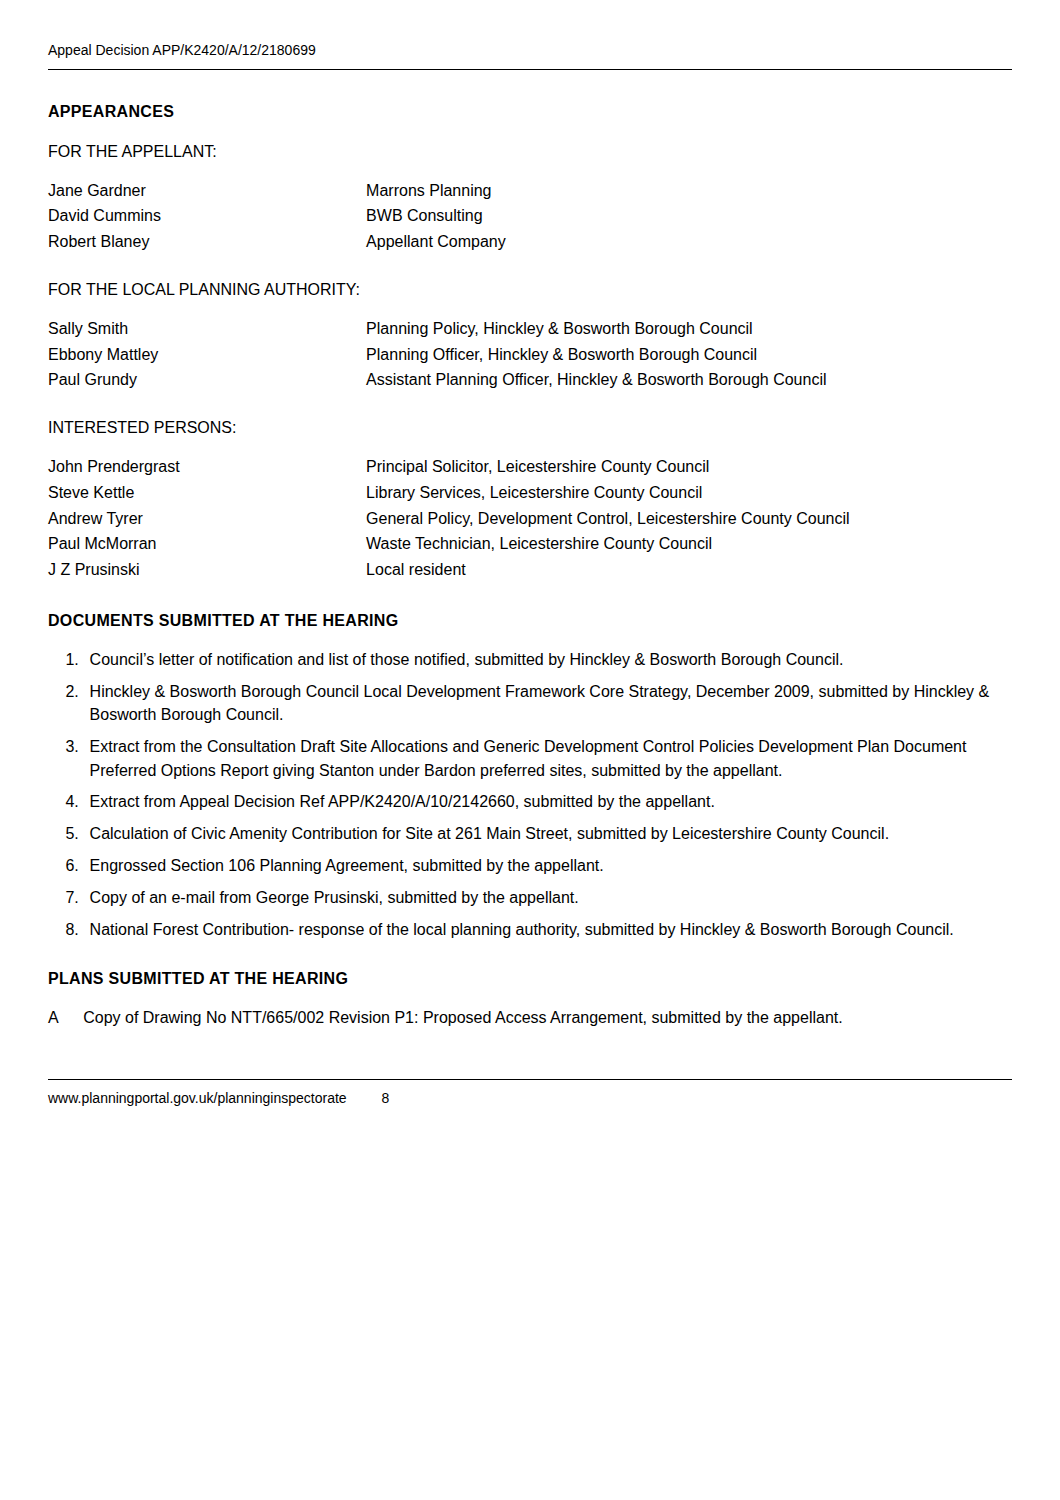Appeal Decision APP/K2420/A/12/2180699
APPEARANCES
FOR THE APPELLANT:
| Jane Gardner | Marrons Planning |
| David Cummins | BWB Consulting |
| Robert Blaney | Appellant Company |
FOR THE LOCAL PLANNING AUTHORITY:
| Sally Smith | Planning Policy, Hinckley & Bosworth Borough Council |
| Ebbony Mattley | Planning Officer, Hinckley & Bosworth Borough Council |
| Paul Grundy | Assistant Planning Officer, Hinckley & Bosworth Borough Council |
INTERESTED PERSONS:
| John Prendergrast | Principal Solicitor, Leicestershire County Council |
| Steve Kettle | Library Services, Leicestershire County Council |
| Andrew Tyrer | General Policy, Development Control, Leicestershire County Council |
| Paul McMorran | Waste Technician, Leicestershire County Council |
| J Z Prusinski | Local resident |
DOCUMENTS SUBMITTED AT THE HEARING
Council’s letter of notification and list of those notified, submitted by Hinckley & Bosworth Borough Council.
Hinckley & Bosworth Borough Council Local Development Framework Core Strategy, December 2009, submitted by Hinckley & Bosworth Borough Council.
Extract from the Consultation Draft Site Allocations and Generic Development Control Policies Development Plan Document Preferred Options Report giving Stanton under Bardon preferred sites, submitted by the appellant.
Extract from Appeal Decision Ref APP/K2420/A/10/2142660, submitted by the appellant.
Calculation of Civic Amenity Contribution for Site at 261 Main Street, submitted by Leicestershire County Council.
Engrossed Section 106 Planning Agreement, submitted by the appellant.
Copy of an e-mail from George Prusinski, submitted by the appellant.
National Forest Contribution- response of the local planning authority, submitted by Hinckley & Bosworth Borough Council.
PLANS SUBMITTED AT THE HEARING
A
Copy of Drawing No NTT/665/002 Revision P1: Proposed Access Arrangement, submitted by the appellant.
www.planningportal.gov.uk/planninginspectorate8